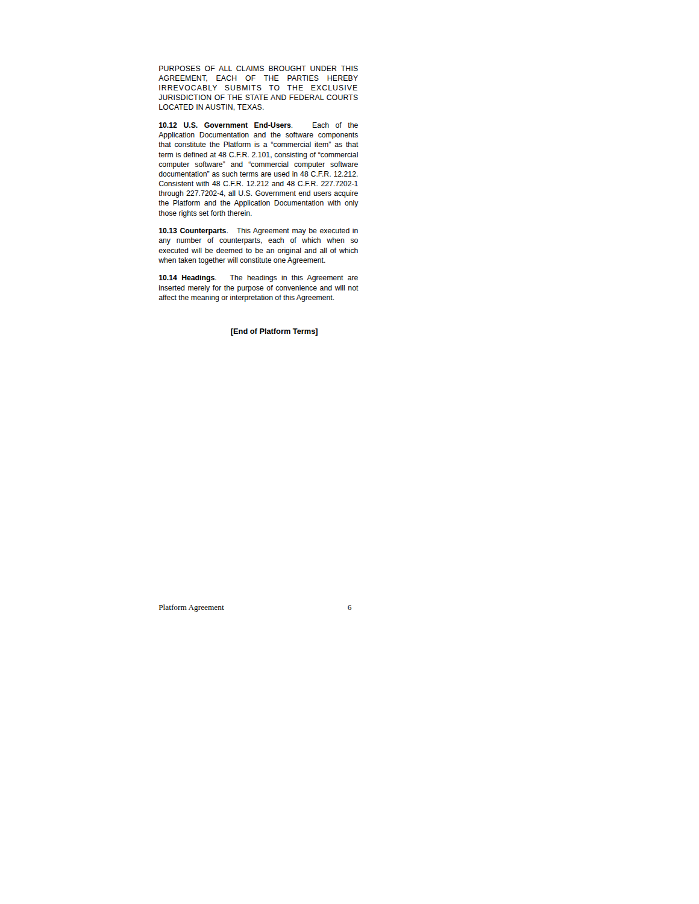PURPOSES OF ALL CLAIMS BROUGHT UNDER THIS AGREEMENT, EACH OF THE PARTIES HEREBY IRREVOCABLY SUBMITS TO THE EXCLUSIVE JURISDICTION OF THE STATE AND FEDERAL COURTS LOCATED IN AUSTIN, TEXAS.
10.12 U.S. Government End-Users. Each of the Application Documentation and the software components that constitute the Platform is a “commercial item” as that term is defined at 48 C.F.R. 2.101, consisting of “commercial computer software” and “commercial computer software documentation” as such terms are used in 48 C.F.R. 12.212. Consistent with 48 C.F.R. 12.212 and 48 C.F.R. 227.7202-1 through 227.7202-4, all U.S. Government end users acquire the Platform and the Application Documentation with only those rights set forth therein.
10.13 Counterparts. This Agreement may be executed in any number of counterparts, each of which when so executed will be deemed to be an original and all of which when taken together will constitute one Agreement.
10.14 Headings. The headings in this Agreement are inserted merely for the purpose of convenience and will not affect the meaning or interpretation of this Agreement.
[End of Platform Terms]
Platform Agreement 6